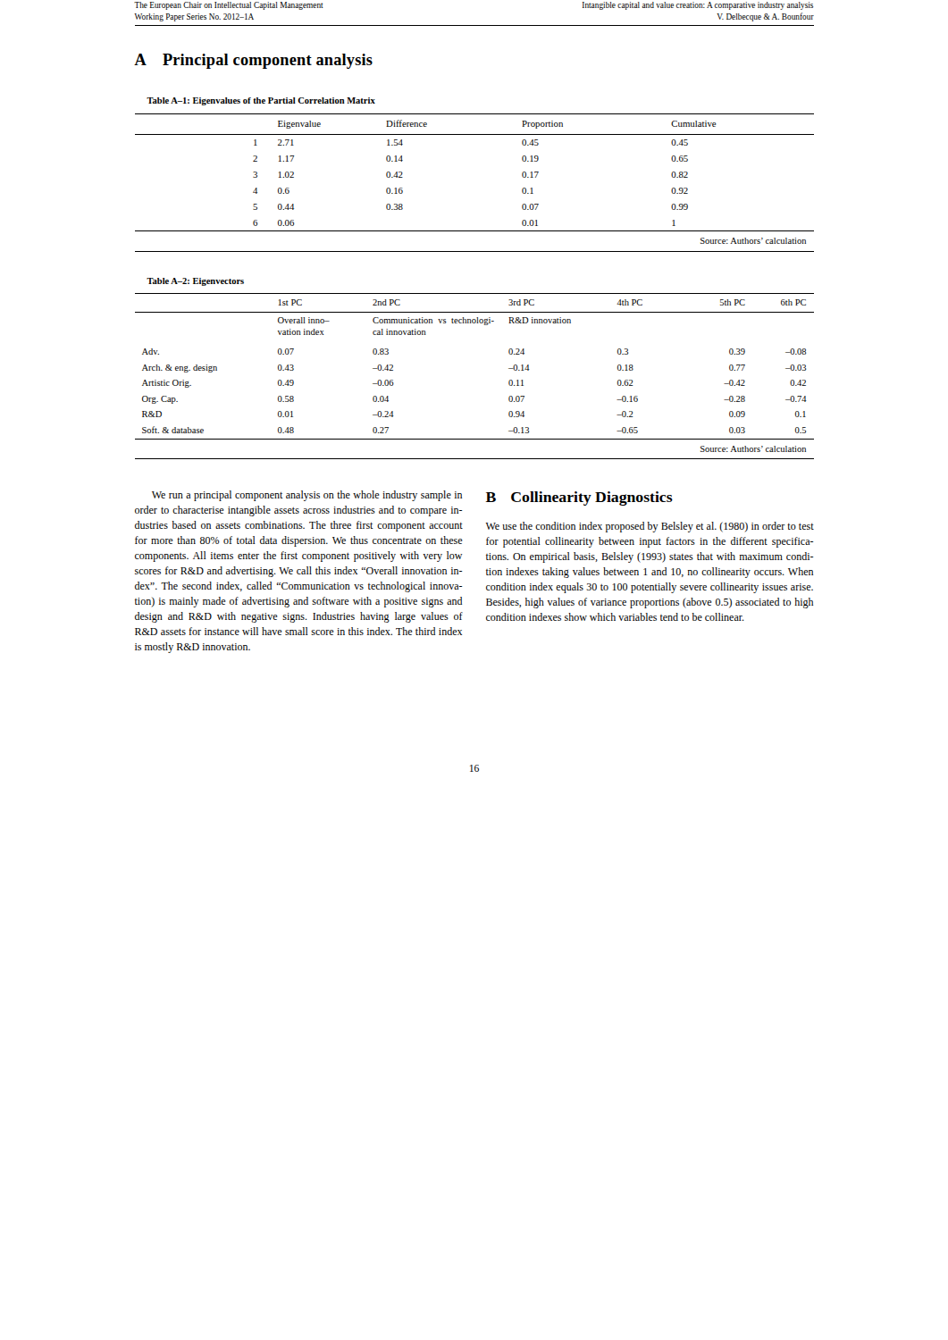The European Chair on Intellectual Capital Management
Working Paper Series No. 2012–1A
Intangible capital and value creation: A comparative industry analysis
V. Delbecque & A. Bounfour
APrincipal component analysis
Table A–1: Eigenvalues of the Partial Correlation Matrix
| | Eigenvalue | Difference | Proportion | Cumulative |
| --- | --- | --- | --- | --- |
| 1 | 2.71 | 1.54 | 0.45 | 0.45 |
| 2 | 1.17 | 0.14 | 0.19 | 0.65 |
| 3 | 1.02 | 0.42 | 0.17 | 0.82 |
| 4 | 0.6 | 0.16 | 0.1 | 0.92 |
| 5 | 0.44 | 0.38 | 0.07 | 0.99 |
| 6 | 0.06 | | 0.01 | 1 |
| Source: Authors’ calculation |
Table A–2: Eigenvectors
| | 1st PC | 2nd PC | 3rd PC | 4th PC | 5th PC | 6th PC |
| --- | --- | --- | --- | --- | --- | --- |
| | Overall inno– vation index | Communication vs technological innovation | R&D innovation | | | |
| Adv. | 0.07 | 0.83 | 0.24 | 0.3 | 0.39 | –0.08 |
| Arch. & eng. design | 0.43 | –0.42 | –0.14 | 0.18 | 0.77 | –0.03 |
| Artistic Orig. | 0.49 | –0.06 | 0.11 | 0.62 | –0.42 | 0.42 |
| Org. Cap. | 0.58 | 0.04 | 0.07 | –0.16 | –0.28 | –0.74 |
| R&D | 0.01 | –0.24 | 0.94 | –0.2 | 0.09 | 0.1 |
| Soft. & database | 0.48 | 0.27 | –0.13 | –0.65 | 0.03 | 0.5 |
| Source: Authors’ calculation |
We run a principal component analysis on the whole industry sample in order to characterise intangible assets across industries and to compare industries based on assets combinations. The three first component account for more than 80% of total data dispersion. We thus concentrate on these components. All items enter the first component positively with very low scores for R&D and advertising. We call this index “Overall innovation index”. The second index, called “Communication vs technological innovation) is mainly made of advertising and software with a positive signs and design and R&D with negative signs. Industries having large values of R&D assets for instance will have small score in this index. The third index is mostly R&D innovation.
BCollinearity Diagnostics
We use the condition index proposed by Belsley et al. (1980) in order to test for potential collinearity between input factors in the different specifications. On empirical basis, Belsley (1993) states that with maximum condition indexes taking values between 1 and 10, no collinearity occurs. When condition index equals 30 to 100 potentially severe collinearity issues arise. Besides, high values of variance proportions (above 0.5) associated to high condition indexes show which variables tend to be collinear.
16